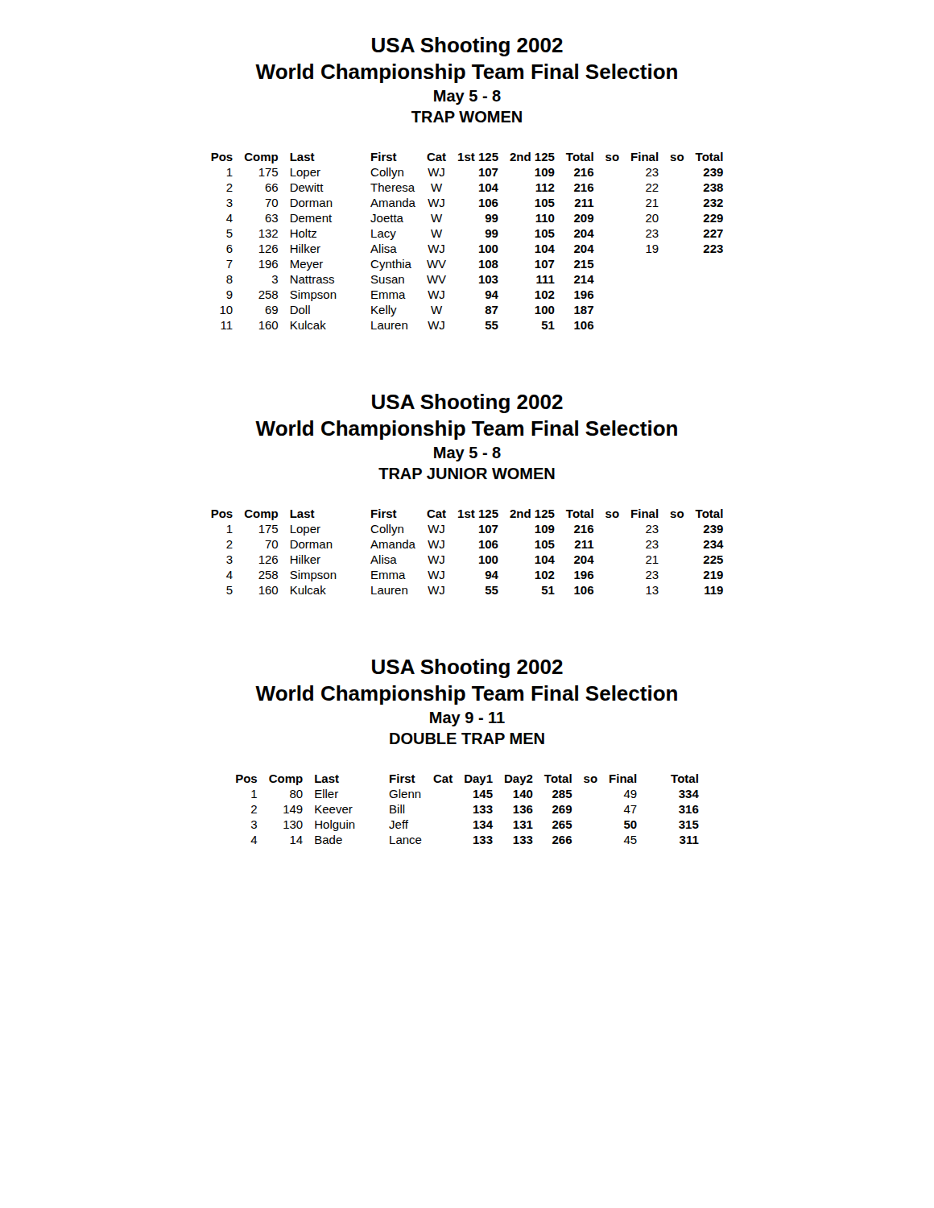USA Shooting 2002
World Championship Team Final Selection
May 5 - 8
TRAP WOMEN
| Pos | Comp | Last | | First | Cat | 1st 125 | 2nd 125 | Total | so | Final | so | Total |
| --- | --- | --- | --- | --- | --- | --- | --- | --- | --- | --- | --- | --- |
| 1 | 175 | Loper | | Collyn | WJ | 107 | 109 | 216 | | 23 | | 239 |
| 2 | 66 | Dewitt | | Theresa | W | 104 | 112 | 216 | | 22 | | 238 |
| 3 | 70 | Dorman | | Amanda | WJ | 106 | 105 | 211 | | 21 | | 232 |
| 4 | 63 | Dement | | Joetta | W | 99 | 110 | 209 | | 20 | | 229 |
| 5 | 132 | Holtz | | Lacy | W | 99 | 105 | 204 | | 23 | | 227 |
| 6 | 126 | Hilker | | Alisa | WJ | 100 | 104 | 204 | | 19 | | 223 |
| 7 | 196 | Meyer | | Cynthia | WV | 108 | 107 | 215 | | | | |
| 8 | 3 | Nattrass | | Susan | WV | 103 | 111 | 214 | | | | |
| 9 | 258 | Simpson | | Emma | WJ | 94 | 102 | 196 | | | | |
| 10 | 69 | Doll | | Kelly | W | 87 | 100 | 187 | | | | |
| 11 | 160 | Kulcak | | Lauren | WJ | 55 | 51 | 106 | | | | |
USA Shooting 2002
World Championship Team Final Selection
May 5 - 8
TRAP JUNIOR WOMEN
| Pos | Comp | Last | | First | Cat | 1st 125 | 2nd 125 | Total | so | Final | so | Total |
| --- | --- | --- | --- | --- | --- | --- | --- | --- | --- | --- | --- | --- |
| 1 | 175 | Loper | | Collyn | WJ | 107 | 109 | 216 | | 23 | | 239 |
| 2 | 70 | Dorman | | Amanda | WJ | 106 | 105 | 211 | | 23 | | 234 |
| 3 | 126 | Hilker | | Alisa | WJ | 100 | 104 | 204 | | 21 | | 225 |
| 4 | 258 | Simpson | | Emma | WJ | 94 | 102 | 196 | | 23 | | 219 |
| 5 | 160 | Kulcak | | Lauren | WJ | 55 | 51 | 106 | | 13 | | 119 |
USA Shooting 2002
World Championship Team Final Selection
May 9 - 11
DOUBLE TRAP MEN
| Pos | Comp | Last | | First | Cat | Day1 | Day2 | Total | so | Final | | Total |
| --- | --- | --- | --- | --- | --- | --- | --- | --- | --- | --- | --- | --- |
| 1 | 80 | Eller | | Glenn | | 145 | 140 | 285 | | 49 | | 334 |
| 2 | 149 | Keever | | Bill | | 133 | 136 | 269 | | 47 | | 316 |
| 3 | 130 | Holguin | | Jeff | | 134 | 131 | 265 | | 50 | | 315 |
| 4 | 14 | Bade | | Lance | | 133 | 133 | 266 | | 45 | | 311 |